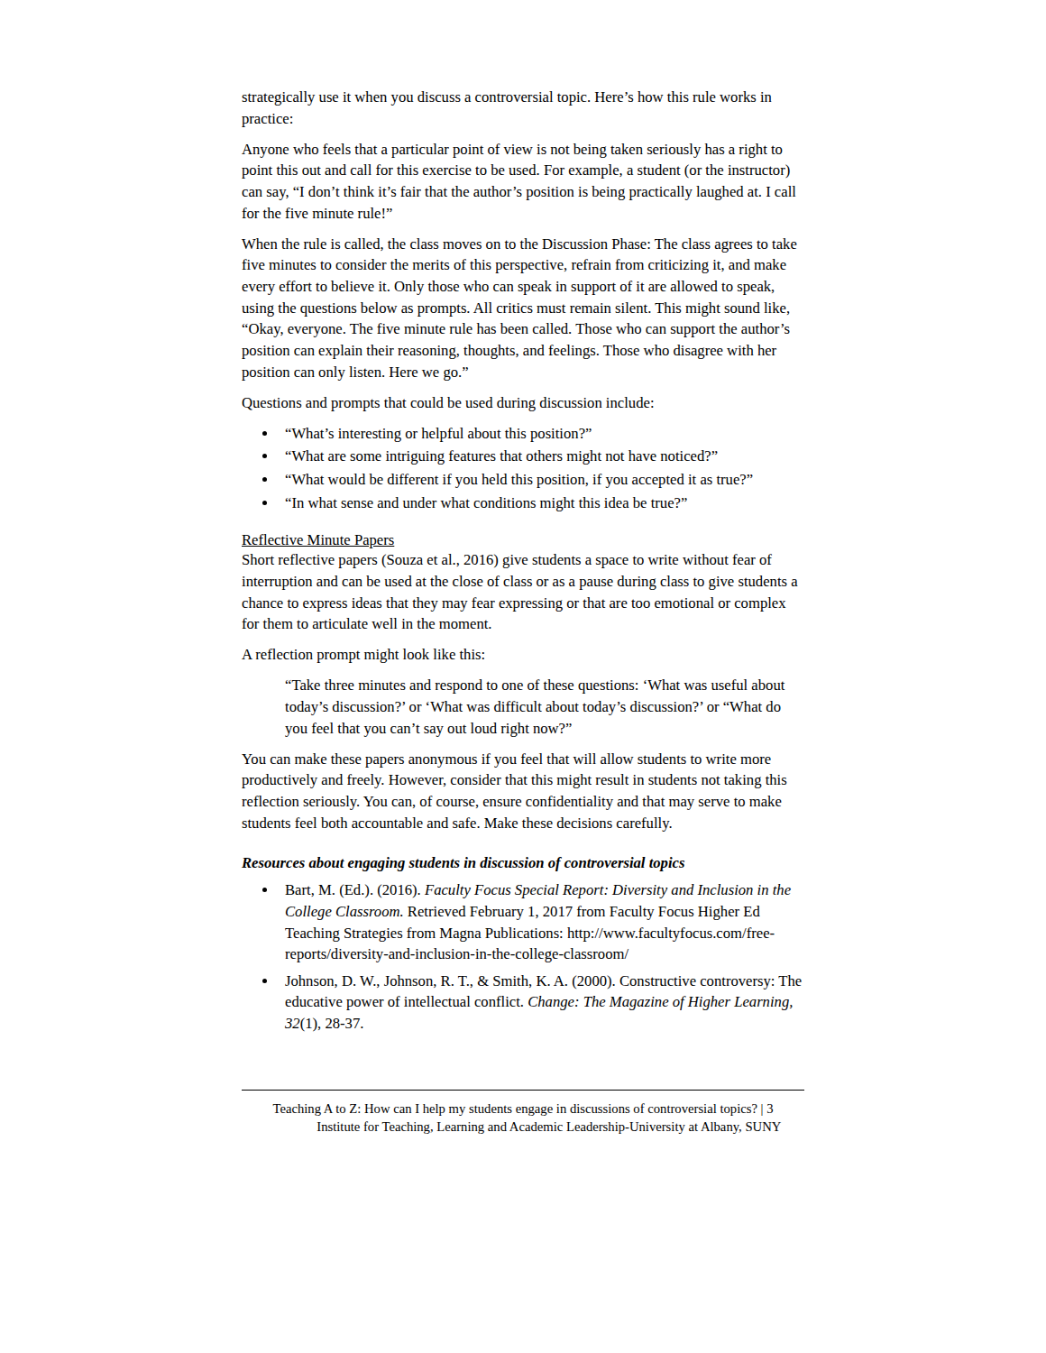strategically use it when you discuss a controversial topic. Here’s how this rule works in practice:
Anyone who feels that a particular point of view is not being taken seriously has a right to point this out and call for this exercise to be used. For example, a student (or the instructor) can say, “I don’t think it’s fair that the author’s position is being practically laughed at. I call for the five minute rule!”
When the rule is called, the class moves on to the Discussion Phase: The class agrees to take five minutes to consider the merits of this perspective, refrain from criticizing it, and make every effort to believe it. Only those who can speak in support of it are allowed to speak, using the questions below as prompts. All critics must remain silent. This might sound like, “Okay, everyone. The five minute rule has been called. Those who can support the author’s position can explain their reasoning, thoughts, and feelings. Those who disagree with her position can only listen. Here we go.”
Questions and prompts that could be used during discussion include:
“What’s interesting or helpful about this position?”
“What are some intriguing features that others might not have noticed?”
“What would be different if you held this position, if you accepted it as true?”
“In what sense and under what conditions might this idea be true?”
Reflective Minute Papers
Short reflective papers (Souza et al., 2016) give students a space to write without fear of interruption and can be used at the close of class or as a pause during class to give students a chance to express ideas that they may fear expressing or that are too emotional or complex for them to articulate well in the moment.
A reflection prompt might look like this:
“Take three minutes and respond to one of these questions: ‘What was useful about today’s discussion?’ or ‘What was difficult about today’s discussion?’ or “What do you feel that you can’t say out loud right now?”
You can make these papers anonymous if you feel that will allow students to write more productively and freely. However, consider that this might result in students not taking this reflection seriously. You can, of course, ensure confidentiality and that may serve to make students feel both accountable and safe. Make these decisions carefully.
Resources about engaging students in discussion of controversial topics
Bart, M. (Ed.). (2016). Faculty Focus Special Report: Diversity and Inclusion in the College Classroom. Retrieved February 1, 2017 from Faculty Focus Higher Ed Teaching Strategies from Magna Publications: http://www.facultyfocus.com/free-reports/diversity-and-inclusion-in-the-college-classroom/
Johnson, D. W., Johnson, R. T., & Smith, K. A. (2000). Constructive controversy: The educative power of intellectual conflict. Change: The Magazine of Higher Learning, 32(1), 28-37.
Teaching A to Z: How can I help my students engage in discussions of controversial topics? | 3 Institute for Teaching, Learning and Academic Leadership-University at Albany, SUNY